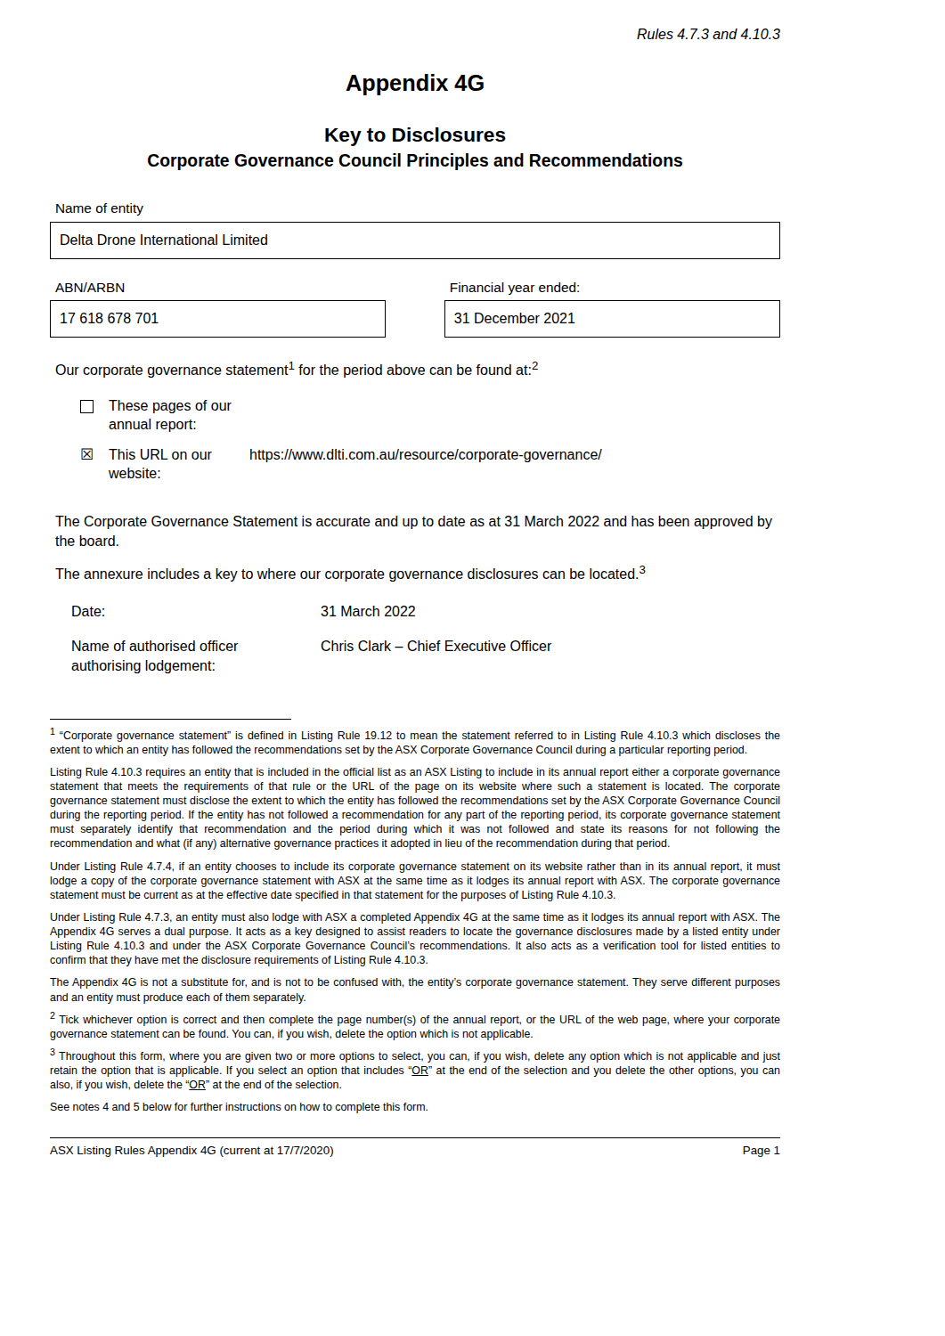Rules 4.7.3 and 4.10.3
Appendix 4G
Key to Disclosures
Corporate Governance Council Principles and Recommendations
Name of entity
Delta Drone International Limited
ABN/ARBN
17 618 678 701
Financial year ended:
31 December 2021
Our corporate governance statement1 for the period above can be found at:2
| | These pages of our annual report: | |
| | This URL on our website: | https://www.dlti.com.au/resource/corporate-governance/ |
The Corporate Governance Statement is accurate and up to date as at 31 March 2022 and has been approved by the board.
The annexure includes a key to where our corporate governance disclosures can be located.3
| Date: | 31 March 2022 |
| Name of authorised officer authorising lodgement: | Chris Clark – Chief Executive Officer |
1 “Corporate governance statement” is defined in Listing Rule 19.12 to mean the statement referred to in Listing Rule 4.10.3 which discloses the extent to which an entity has followed the recommendations set by the ASX Corporate Governance Council during a particular reporting period.
Listing Rule 4.10.3 requires an entity that is included in the official list as an ASX Listing to include in its annual report either a corporate governance statement that meets the requirements of that rule or the URL of the page on its website where such a statement is located. The corporate governance statement must disclose the extent to which the entity has followed the recommendations set by the ASX Corporate Governance Council during the reporting period. If the entity has not followed a recommendation for any part of the reporting period, its corporate governance statement must separately identify that recommendation and the period during which it was not followed and state its reasons for not following the recommendation and what (if any) alternative governance practices it adopted in lieu of the recommendation during that period.
Under Listing Rule 4.7.4, if an entity chooses to include its corporate governance statement on its website rather than in its annual report, it must lodge a copy of the corporate governance statement with ASX at the same time as it lodges its annual report with ASX. The corporate governance statement must be current as at the effective date specified in that statement for the purposes of Listing Rule 4.10.3.
Under Listing Rule 4.7.3, an entity must also lodge with ASX a completed Appendix 4G at the same time as it lodges its annual report with ASX. The Appendix 4G serves a dual purpose. It acts as a key designed to assist readers to locate the governance disclosures made by a listed entity under Listing Rule 4.10.3 and under the ASX Corporate Governance Council’s recommendations. It also acts as a verification tool for listed entities to confirm that they have met the disclosure requirements of Listing Rule 4.10.3.
The Appendix 4G is not a substitute for, and is not to be confused with, the entity’s corporate governance statement. They serve different purposes and an entity must produce each of them separately.
2 Tick whichever option is correct and then complete the page number(s) of the annual report, or the URL of the web page, where your corporate governance statement can be found. You can, if you wish, delete the option which is not applicable.
3 Throughout this form, where you are given two or more options to select, you can, if you wish, delete any option which is not applicable and just retain the option that is applicable. If you select an option that includes “OR” at the end of the selection and you delete the other options, you can also, if you wish, delete the “OR” at the end of the selection.
See notes 4 and 5 below for further instructions on how to complete this form.
ASX Listing Rules Appendix 4G (current at 17/7/2020) Page 1